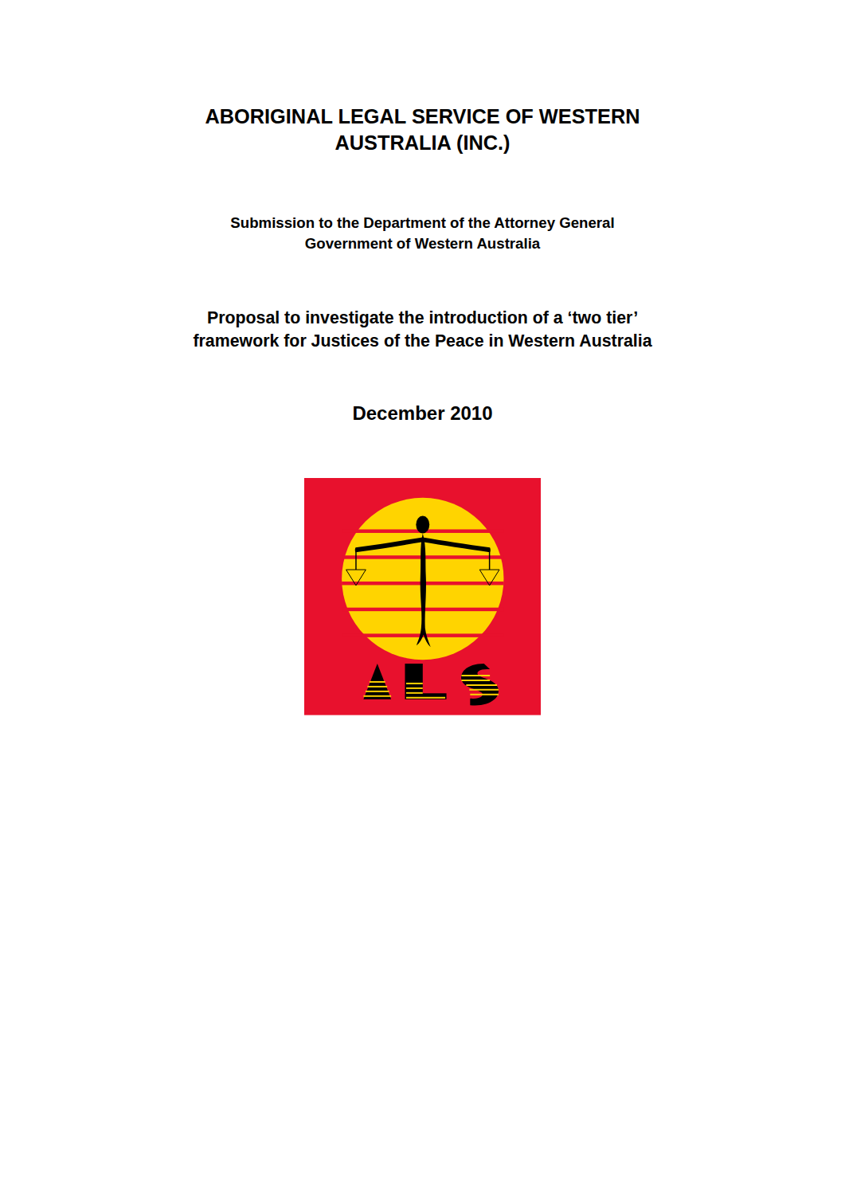ABORIGINAL LEGAL SERVICE OF WESTERN AUSTRALIA (INC.)
Submission to the Department of the Attorney General
Government of Western Australia
Proposal to investigate the introduction of a ‘two tier’
framework for Justices of the Peace in Western Australia
December 2010